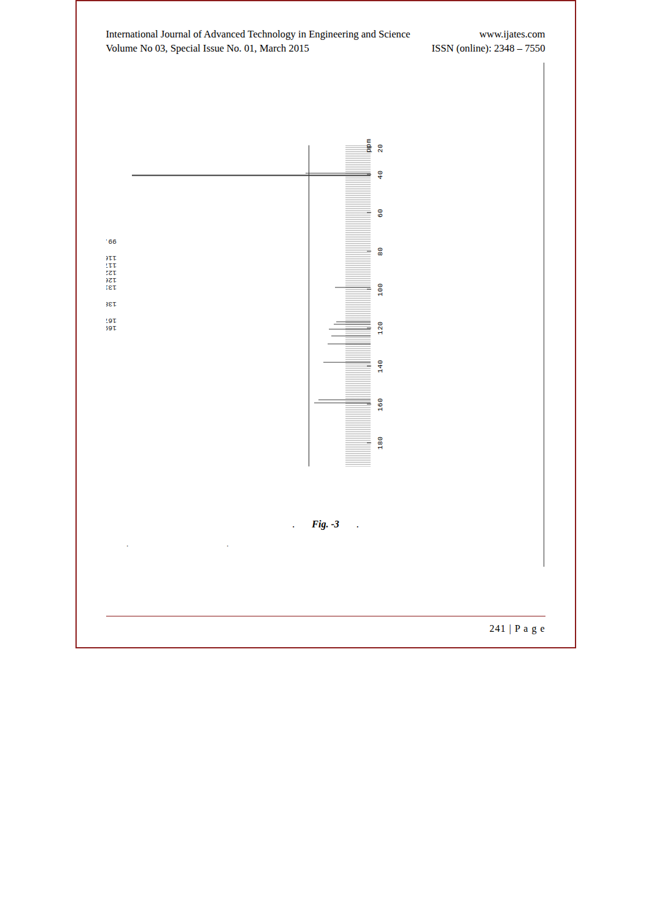International Journal of Advanced Technology in Engineering and Science
www.ijates.com
Volume No 03, Special Issue No. 01, March 2015
ISSN (online): 2348 – 7550
180
160
140
120
100
80
60
40
20
ppm
169.69 ———
167.70 ———
138.08 ———
131.05 ———
126.57 ———
122.21 ———
117.56 ———
116.68 ———
99.63 ———
. Fig. -3 .
. .
241 | P a g e